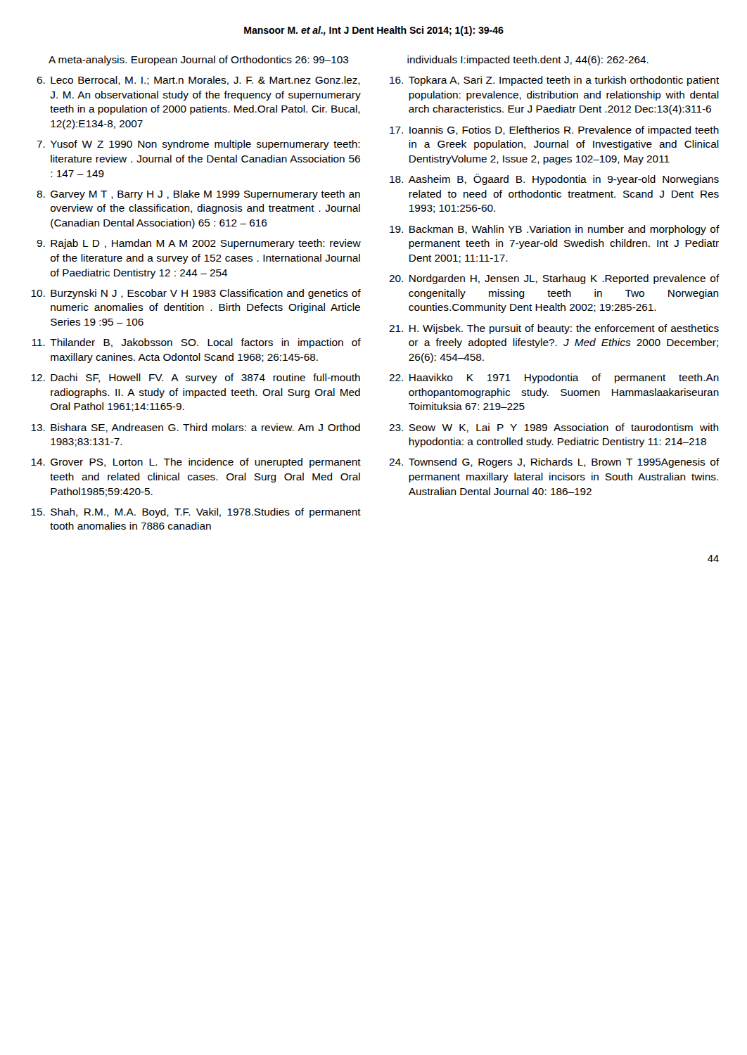Mansoor M. et al., Int J Dent Health Sci 2014; 1(1): 39-46
A meta-analysis. European Journal of Orthodontics 26: 99–103
Leco Berrocal, M. I.; Mart.n Morales, J. F. & Mart.nez Gonz.lez, J. M. An observational study of the frequency of supernumerary teeth in a population of 2000 patients. Med.Oral Patol. Cir. Bucal, 12(2):E134-8, 2007
Yusof W Z 1990 Non syndrome multiple supernumerary teeth: literature review . Journal of the Dental Canadian Association 56 : 147 – 149
Garvey M T , Barry H J , Blake M 1999 Supernumerary teeth an overview of the classification, diagnosis and treatment . Journal (Canadian Dental Association) 65 : 612 – 616
Rajab L D , Hamdan M A M 2002 Supernumerary teeth: review of the literature and a survey of 152 cases . International Journal of Paediatric Dentistry 12 : 244 – 254
Burzynski N J , Escobar V H 1983 Classification and genetics of numeric anomalies of dentition . Birth Defects Original Article Series 19 :95 – 106
Thilander B, Jakobsson SO. Local factors in impaction of maxillary canines. Acta Odontol Scand 1968; 26:145-68.
Dachi SF, Howell FV. A survey of 3874 routine full-mouth radiographs. II. A study of impacted teeth. Oral Surg Oral Med Oral Pathol 1961;14:1165-9.
Bishara SE, Andreasen G. Third molars: a review. Am J Orthod 1983;83:131-7.
Grover PS, Lorton L. The incidence of unerupted permanent teeth and related clinical cases. Oral Surg Oral Med Oral Pathol1985;59:420-5.
Shah, R.M., M.A. Boyd, T.F. Vakil, 1978.Studies of permanent tooth anomalies in 7886 canadian
individuals I:impacted teeth.dent J, 44(6): 262-264.
Topkara A, Sari Z. Impacted teeth in a turkish orthodontic patient population: prevalence, distribution and relationship with dental arch characteristics. Eur J Paediatr Dent .2012 Dec:13(4):311-6
Ioannis G, Fotios D, Eleftherios R. Prevalence of impacted teeth in a Greek population, Journal of Investigative and Clinical DentistryVolume 2, Issue 2, pages 102–109, May 2011
Aasheim B, Ögaard B. Hypodontia in 9-year-old Norwegians related to need of orthodontic treatment. Scand J Dent Res 1993; 101:256-60.
Backman B, Wahlin YB .Variation in number and morphology of permanent teeth in 7-year-old Swedish children. Int J Pediatr Dent 2001; 11:11-17.
Nordgarden H, Jensen JL, Starhaug K .Reported prevalence of congenitally missing teeth in Two Norwegian counties.Community Dent Health 2002; 19:285-261.
H. Wijsbek. The pursuit of beauty: the enforcement of aesthetics or a freely adopted lifestyle?. J Med Ethics 2000 December; 26(6): 454–458.
Haavikko K 1971 Hypodontia of permanent teeth.An orthopantomographic study. Suomen Hammaslaakariseuran Toimituksia 67: 219–225
Seow W K, Lai P Y 1989 Association of taurodontism with hypodontia: a controlled study. Pediatric Dentistry 11: 214–218
Townsend G, Rogers J, Richards L, Brown T 1995Agenesis of permanent maxillary lateral incisors in South Australian twins. Australian Dental Journal 40: 186–192
44